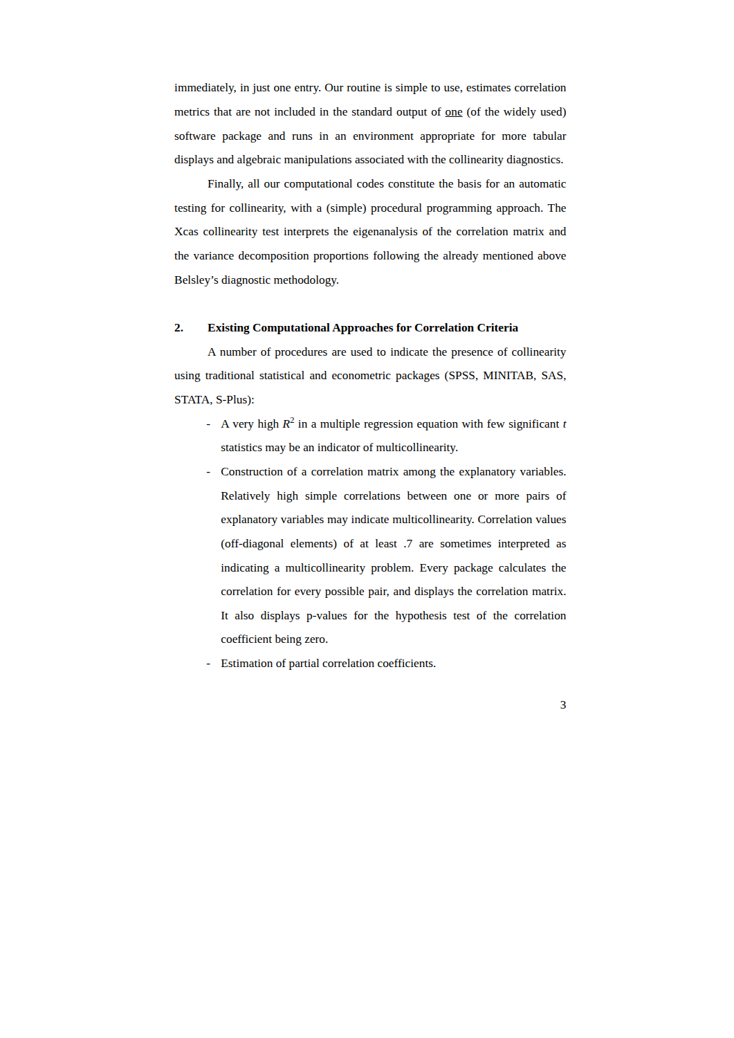immediately, in just one entry. Our routine is simple to use, estimates correlation metrics that are not included in the standard output of one (of the widely used) software package and runs in an environment appropriate for more tabular displays and algebraic manipulations associated with the collinearity diagnostics.
Finally, all our computational codes constitute the basis for an automatic testing for collinearity, with a (simple) procedural programming approach. The Xcas collinearity test interprets the eigenanalysis of the correlation matrix and the variance decomposition proportions following the already mentioned above Belsley’s diagnostic methodology.
2. Existing Computational Approaches for Correlation Criteria
A number of procedures are used to indicate the presence of collinearity using traditional statistical and econometric packages (SPSS, MINITAB, SAS, STATA, S-Plus):
A very high R2 in a multiple regression equation with few significant t statistics may be an indicator of multicollinearity.
Construction of a correlation matrix among the explanatory variables. Relatively high simple correlations between one or more pairs of explanatory variables may indicate multicollinearity. Correlation values (off-diagonal elements) of at least .7 are sometimes interpreted as indicating a multicollinearity problem. Every package calculates the correlation for every possible pair, and displays the correlation matrix. It also displays p-values for the hypothesis test of the correlation coefficient being zero.
Estimation of partial correlation coefficients.
3